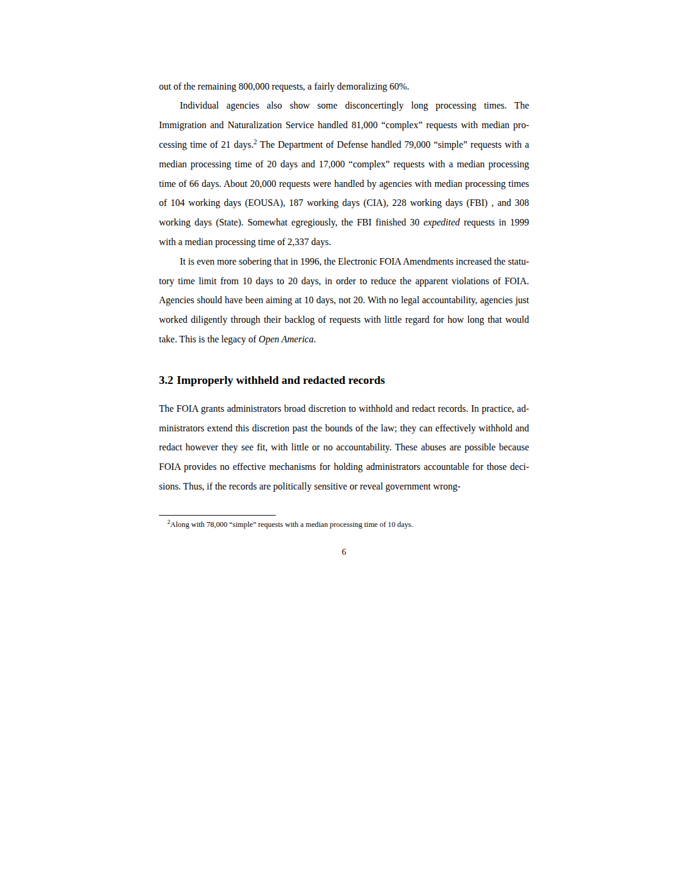out of the remaining 800,000 requests, a fairly demoralizing 60%.
Individual agencies also show some disconcertingly long processing times. The Immigration and Naturalization Service handled 81,000 “complex” requests with median processing time of 21 days.2 The Department of Defense handled 79,000 “simple” requests with a median processing time of 20 days and 17,000 “complex” requests with a median processing time of 66 days. About 20,000 requests were handled by agencies with median processing times of 104 working days (EOUSA), 187 working days (CIA), 228 working days (FBI) , and 308 working days (State). Somewhat egregiously, the FBI finished 30 expedited requests in 1999 with a median processing time of 2,337 days.
It is even more sobering that in 1996, the Electronic FOIA Amendments increased the statutory time limit from 10 days to 20 days, in order to reduce the apparent violations of FOIA. Agencies should have been aiming at 10 days, not 20. With no legal accountability, agencies just worked diligently through their backlog of requests with little regard for how long that would take. This is the legacy of Open America.
3.2 Improperly withheld and redacted records
The FOIA grants administrators broad discretion to withhold and redact records. In practice, administrators extend this discretion past the bounds of the law; they can effectively withhold and redact however they see fit, with little or no accountability. These abuses are possible because FOIA provides no effective mechanisms for holding administrators accountable for those decisions. Thus, if the records are politically sensitive or reveal government wrong-
2Along with 78,000 “simple” requests with a median processing time of 10 days.
6